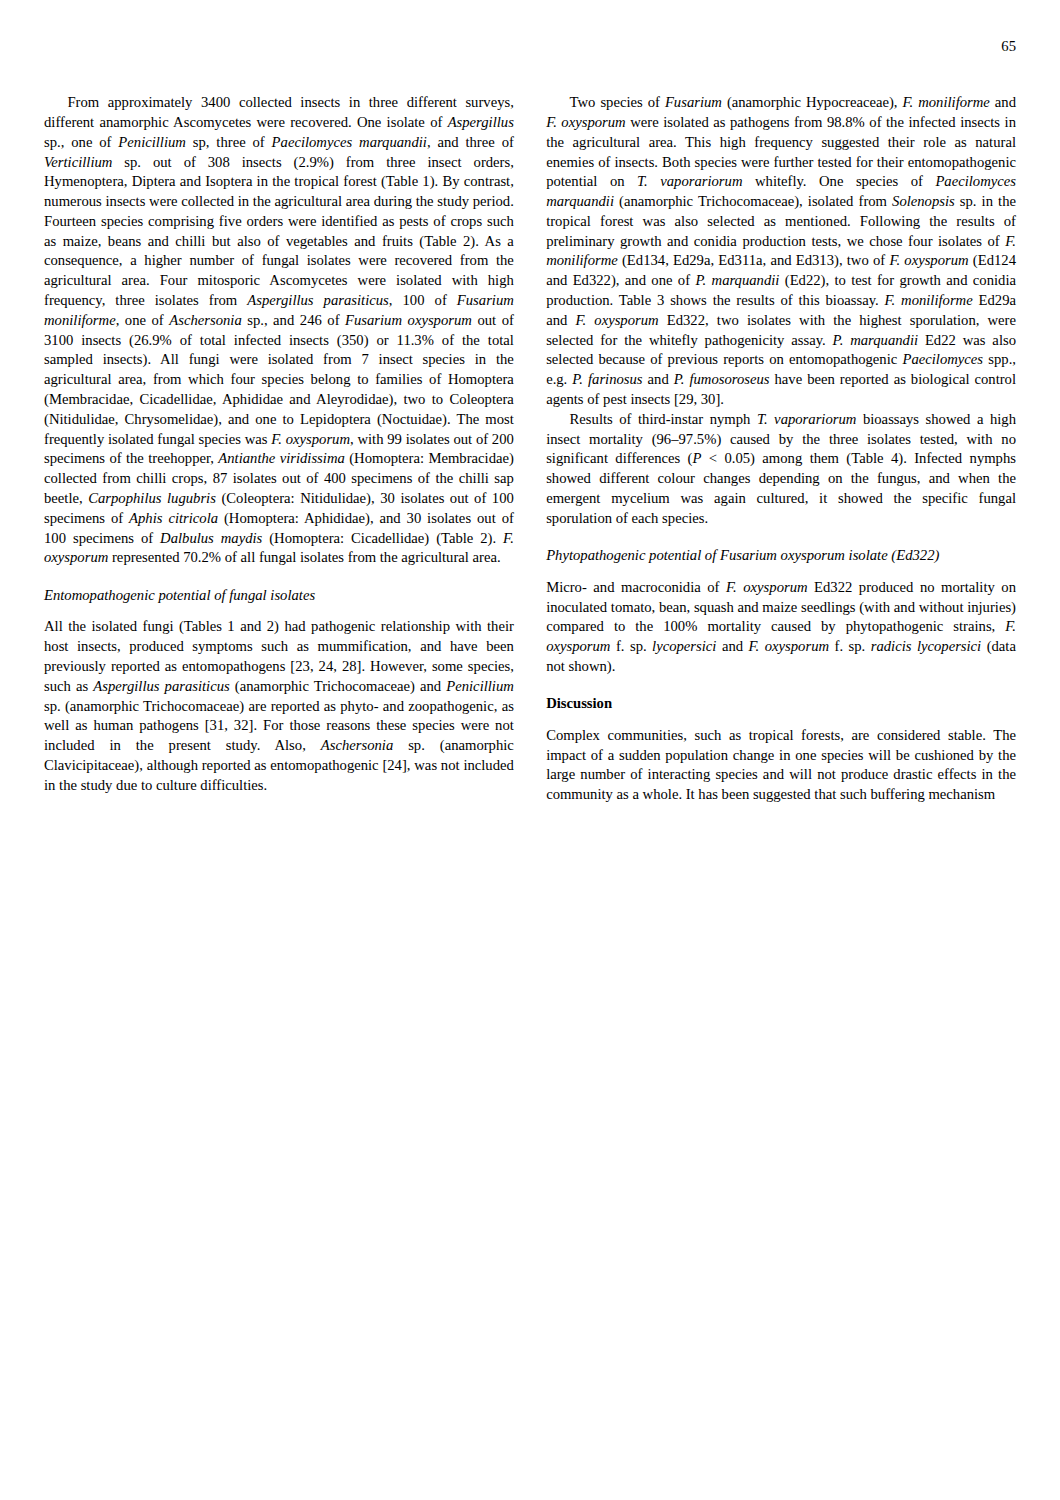65
From approximately 3400 collected insects in three different surveys, different anamorphic Ascomycetes were recovered. One isolate of Aspergillus sp., one of Penicillium sp, three of Paecilomyces marquandii, and three of Verticillium sp. out of 308 insects (2.9%) from three insect orders, Hymenoptera, Diptera and Isoptera in the tropical forest (Table 1). By contrast, numerous insects were collected in the agricultural area during the study period. Fourteen species comprising five orders were identified as pests of crops such as maize, beans and chilli but also of vegetables and fruits (Table 2). As a consequence, a higher number of fungal isolates were recovered from the agricultural area. Four mitosporic Ascomycetes were isolated with high frequency, three isolates from Aspergillus parasiticus, 100 of Fusarium moniliforme, one of Aschersonia sp., and 246 of Fusarium oxysporum out of 3100 insects (26.9% of total infected insects (350) or 11.3% of the total sampled insects). All fungi were isolated from 7 insect species in the agricultural area, from which four species belong to families of Homoptera (Membracidae, Cicadellidae, Aphididae and Aleyrodidae), two to Coleoptera (Nitidulidae, Chrysomelidae), and one to Lepidoptera (Noctuidae). The most frequently isolated fungal species was F. oxysporum, with 99 isolates out of 200 specimens of the treehopper, Antianthe viridissima (Homoptera: Membracidae) collected from chilli crops, 87 isolates out of 400 specimens of the chilli sap beetle, Carpophilus lugubris (Coleoptera: Nitidulidae), 30 isolates out of 100 specimens of Aphis citricola (Homoptera: Aphididae), and 30 isolates out of 100 specimens of Dalbulus maydis (Homoptera: Cicadellidae) (Table 2). F. oxysporum represented 70.2% of all fungal isolates from the agricultural area.
Entomopathogenic potential of fungal isolates
All the isolated fungi (Tables 1 and 2) had pathogenic relationship with their host insects, produced symptoms such as mummification, and have been previously reported as entomopathogens [23, 24, 28]. However, some species, such as Aspergillus parasiticus (anamorphic Trichocomaceae) and Penicillium sp. (anamorphic Trichocomaceae) are reported as phyto- and zoopathogenic, as well as human pathogens [31, 32]. For those reasons these species were not included in the present study. Also, Aschersonia sp. (anamorphic Clavicipitaceae), although reported as entomopathogenic [24], was not included in the study due to culture difficulties.
Two species of Fusarium (anamorphic Hypocreaceae), F. moniliforme and F. oxysporum were isolated as pathogens from 98.8% of the infected insects in the agricultural area. This high frequency suggested their role as natural enemies of insects. Both species were further tested for their entomopathogenic potential on T. vaporariorum whitefly. One species of Paecilomyces marquandii (anamorphic Trichocomaceae), isolated from Solenopsis sp. in the tropical forest was also selected as mentioned. Following the results of preliminary growth and conidia production tests, we chose four isolates of F. moniliforme (Ed134, Ed29a, Ed311a, and Ed313), two of F. oxysporum (Ed124 and Ed322), and one of P. marquandii (Ed22), to test for growth and conidia production. Table 3 shows the results of this bioassay. F. moniliforme Ed29a and F. oxysporum Ed322, two isolates with the highest sporulation, were selected for the whitefly pathogenicity assay. P. marquandii Ed22 was also selected because of previous reports on entomopathogenic Paecilomyces spp., e.g. P. farinosus and P. fumosoroseus have been reported as biological control agents of pest insects [29, 30].
Results of third-instar nymph T. vaporariorum bioassays showed a high insect mortality (96–97.5%) caused by the three isolates tested, with no significant differences (P < 0.05) among them (Table 4). Infected nymphs showed different colour changes depending on the fungus, and when the emergent mycelium was again cultured, it showed the specific fungal sporulation of each species.
Phytopathogenic potential of Fusarium oxysporum isolate (Ed322)
Micro- and macroconidia of F. oxysporum Ed322 produced no mortality on inoculated tomato, bean, squash and maize seedlings (with and without injuries) compared to the 100% mortality caused by phytopathogenic strains, F. oxysporum f. sp. lycopersici and F. oxysporum f. sp. radicis lycopersici (data not shown).
Discussion
Complex communities, such as tropical forests, are considered stable. The impact of a sudden population change in one species will be cushioned by the large number of interacting species and will not produce drastic effects in the community as a whole. It has been suggested that such buffering mechanism